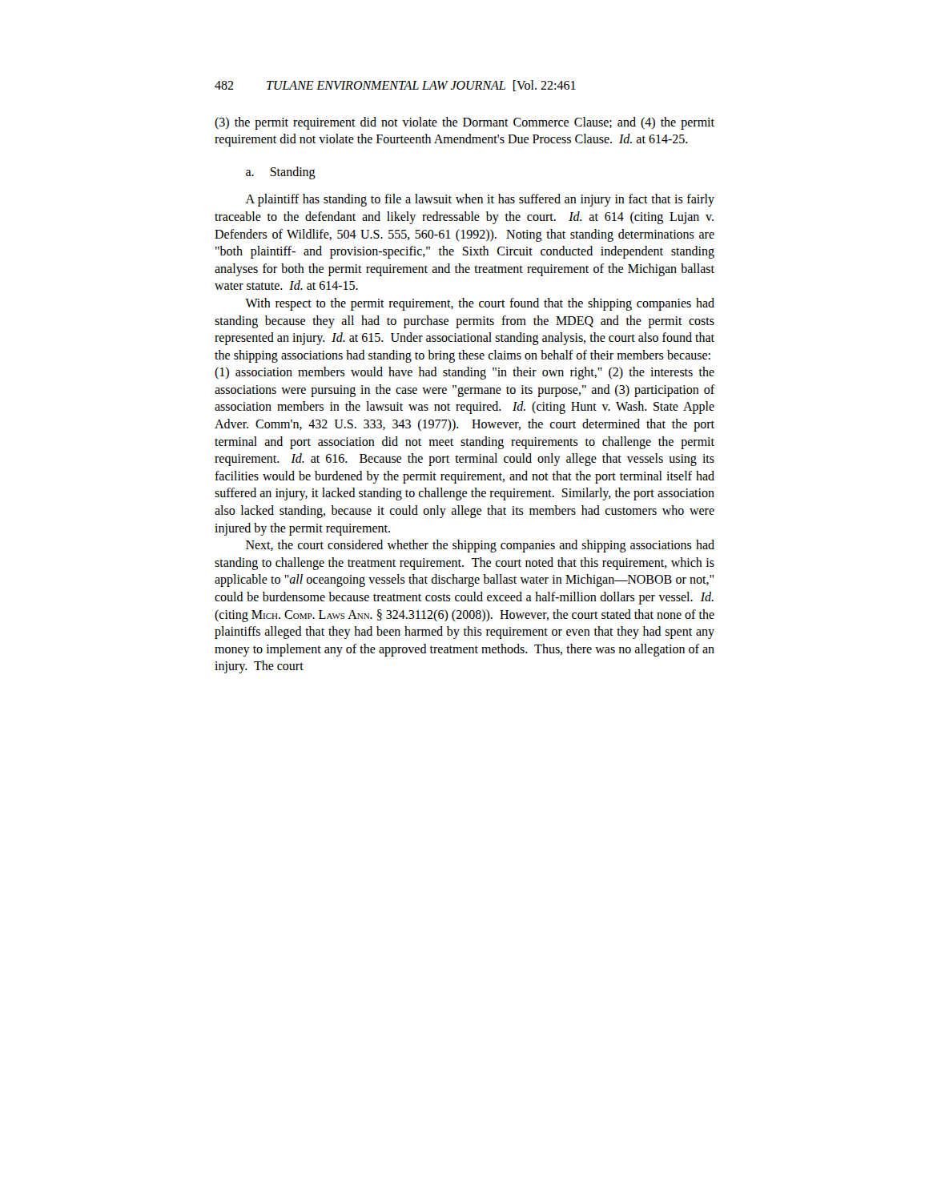482 TULANE ENVIRONMENTAL LAW JOURNAL [Vol. 22:461
(3) the permit requirement did not violate the Dormant Commerce Clause; and (4) the permit requirement did not violate the Fourteenth Amendment's Due Process Clause. Id. at 614-25.
a. Standing
A plaintiff has standing to file a lawsuit when it has suffered an injury in fact that is fairly traceable to the defendant and likely redressable by the court. Id. at 614 (citing Lujan v. Defenders of Wildlife, 504 U.S. 555, 560-61 (1992)). Noting that standing determinations are "both plaintiff- and provision-specific," the Sixth Circuit conducted independent standing analyses for both the permit requirement and the treatment requirement of the Michigan ballast water statute. Id. at 614-15.
With respect to the permit requirement, the court found that the shipping companies had standing because they all had to purchase permits from the MDEQ and the permit costs represented an injury. Id. at 615. Under associational standing analysis, the court also found that the shipping associations had standing to bring these claims on behalf of their members because: (1) association members would have had standing "in their own right," (2) the interests the associations were pursuing in the case were "germane to its purpose," and (3) participation of association members in the lawsuit was not required. Id. (citing Hunt v. Wash. State Apple Adver. Comm'n, 432 U.S. 333, 343 (1977)). However, the court determined that the port terminal and port association did not meet standing requirements to challenge the permit requirement. Id. at 616. Because the port terminal could only allege that vessels using its facilities would be burdened by the permit requirement, and not that the port terminal itself had suffered an injury, it lacked standing to challenge the requirement. Similarly, the port association also lacked standing, because it could only allege that its members had customers who were injured by the permit requirement.
Next, the court considered whether the shipping companies and shipping associations had standing to challenge the treatment requirement. The court noted that this requirement, which is applicable to "all oceangoing vessels that discharge ballast water in Michigan—NOBOB or not," could be burdensome because treatment costs could exceed a half-million dollars per vessel. Id. (citing Mich. Comp. Laws Ann. § 324.3112(6) (2008)). However, the court stated that none of the plaintiffs alleged that they had been harmed by this requirement or even that they had spent any money to implement any of the approved treatment methods. Thus, there was no allegation of an injury. The court